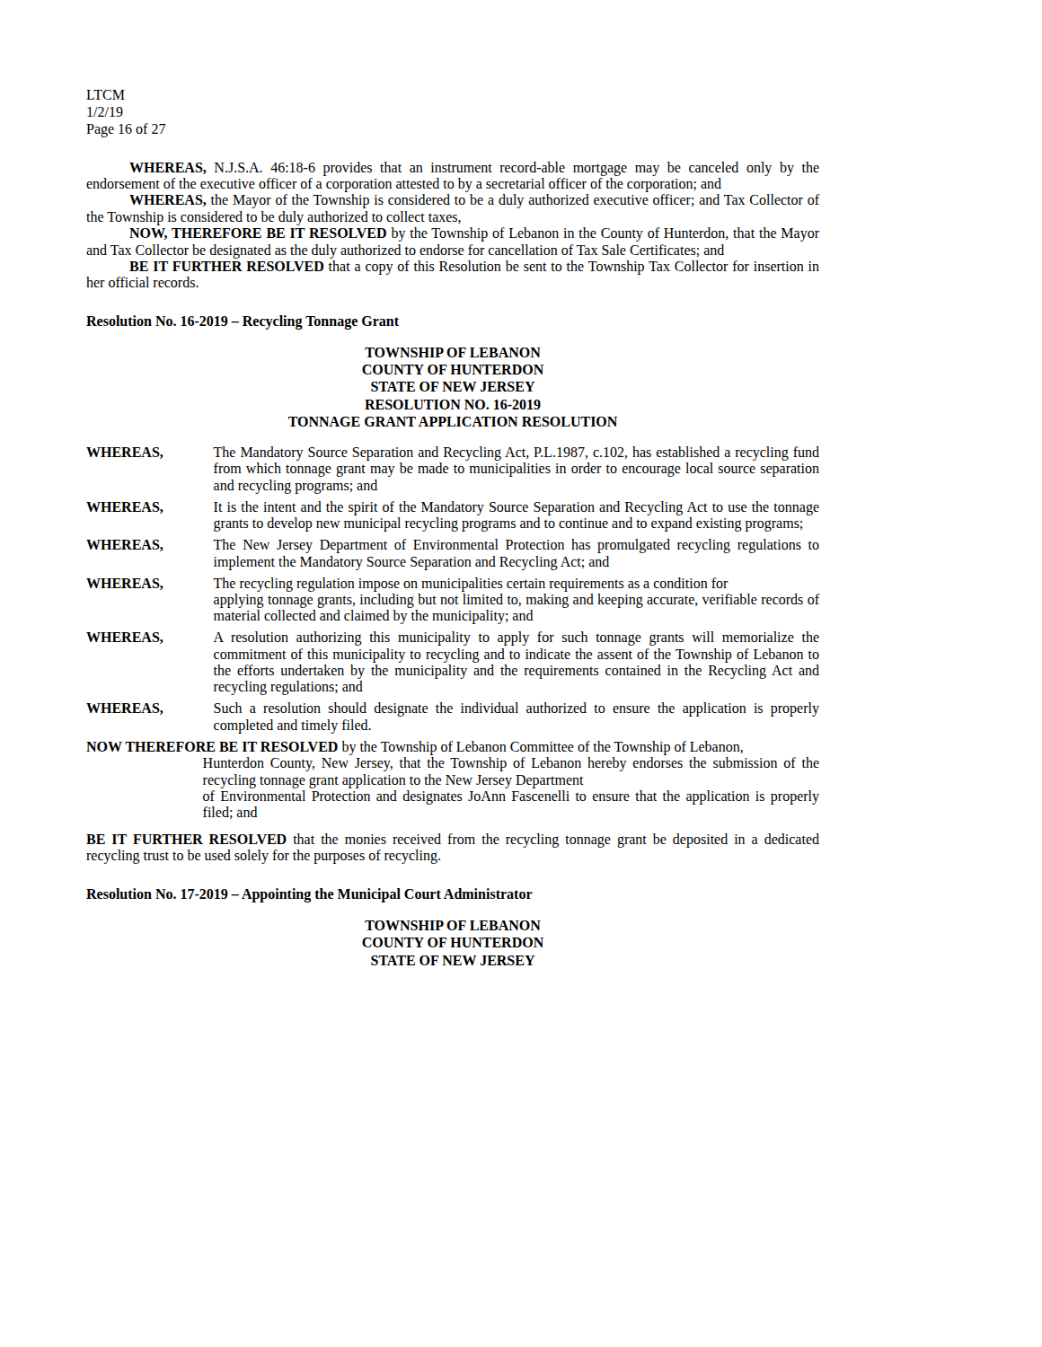LTCM
1/2/19
Page 16 of 27
WHEREAS, N.J.S.A. 46:18-6 provides that an instrument record-able mortgage may be canceled only by the endorsement of the executive officer of a corporation attested to by a secretarial officer of the corporation; and
WHEREAS, the Mayor of the Township is considered to be a duly authorized executive officer; and Tax Collector of the Township is considered to be duly authorized to collect taxes,
NOW, THEREFORE BE IT RESOLVED by the Township of Lebanon in the County of Hunterdon, that the Mayor and Tax Collector be designated as the duly authorized to endorse for cancellation of Tax Sale Certificates; and
BE IT FURTHER RESOLVED that a copy of this Resolution be sent to the Township Tax Collector for insertion in her official records.
Resolution No. 16-2019 – Recycling Tonnage Grant
TOWNSHIP OF LEBANON
COUNTY OF HUNTERDON
STATE OF NEW JERSEY
RESOLUTION NO. 16-2019
TONNAGE GRANT APPLICATION RESOLUTION
| WHEREAS, | The Mandatory Source Separation and Recycling Act, P.L.1987, c.102, has established a recycling fund from which tonnage grant may be made to municipalities in order to encourage local source separation and recycling programs; and |
| WHEREAS, | It is the intent and the spirit of the Mandatory Source Separation and Recycling Act to use the tonnage grants to develop new municipal recycling programs and to continue and to expand existing programs; |
| WHEREAS, | The New Jersey Department of Environmental Protection has promulgated recycling regulations to implement the Mandatory Source Separation and Recycling Act; and |
| WHEREAS, | The recycling regulation impose on municipalities certain requirements as a condition for applying tonnage grants, including but not limited to, making and keeping accurate, verifiable records of material collected and claimed by the municipality; and |
| WHEREAS, | A resolution authorizing this municipality to apply for such tonnage grants will memorialize the commitment of this municipality to recycling and to indicate the assent of the Township of Lebanon to the efforts undertaken by the municipality and the requirements contained in the Recycling Act and recycling regulations; and |
| WHEREAS, | Such a resolution should designate the individual authorized to ensure the application is properly completed and timely filed. |
| NOW THEREFORE BE IT RESOLVED by the Township of Lebanon Committee of the Township of Lebanon, Hunterdon County, New Jersey, that the Township of Lebanon hereby endorses the submission of the recycling tonnage grant application to the New Jersey Department of Environmental Protection and designates JoAnn Fascenelli to ensure that the application is properly filed; and |
BE IT FURTHER RESOLVED that the monies received from the recycling tonnage grant be deposited in a dedicated recycling trust to be used solely for the purposes of recycling.
Resolution No. 17-2019 – Appointing the Municipal Court Administrator
TOWNSHIP OF LEBANON
COUNTY OF HUNTERDON
STATE OF NEW JERSEY